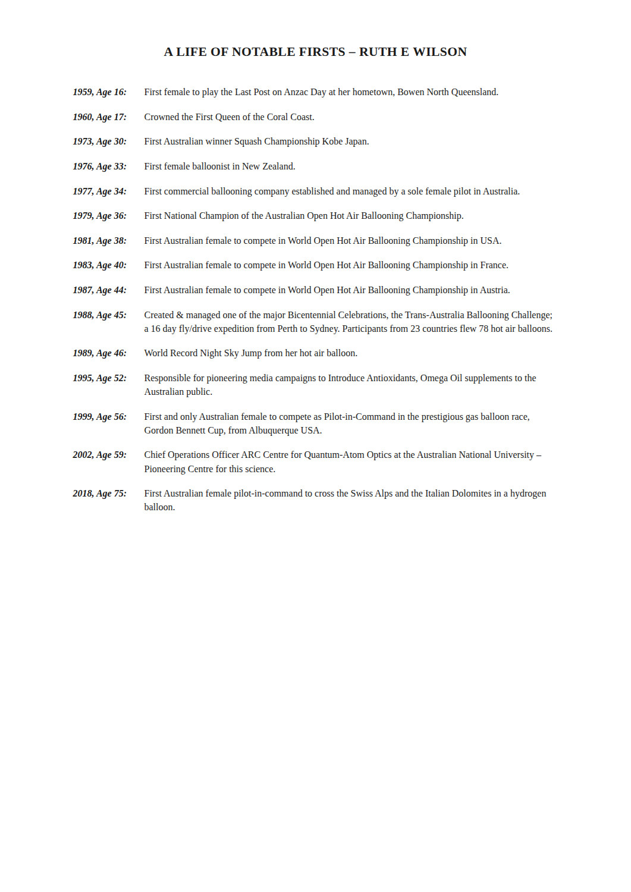A LIFE OF NOTABLE FIRSTS – RUTH E WILSON
1959, Age 16:
First female to play the Last Post on Anzac Day at her hometown, Bowen North Queensland.
1960, Age 17:
Crowned the First Queen of the Coral Coast.
1973, Age 30:
First Australian winner Squash Championship Kobe Japan.
1976, Age 33:
First female balloonist in New Zealand.
1977, Age 34:
First commercial ballooning company established and managed by a sole female pilot in Australia.
1979, Age 36:
First National Champion of the Australian Open Hot Air Ballooning Championship.
1981, Age 38:
First Australian female to compete in World Open Hot Air Ballooning Championship in USA.
1983, Age 40:
First Australian female to compete in World Open Hot Air Ballooning Championship in France.
1987, Age 44:
First Australian female to compete in World Open Hot Air Ballooning Championship in Austria.
1988, Age 45:
Created & managed one of the major Bicentennial Celebrations, the Trans-Australia Ballooning Challenge; a 16 day fly/drive expedition from Perth to Sydney. Participants from 23 countries flew 78 hot air balloons.
1989, Age 46:
World Record Night Sky Jump from her hot air balloon.
1995, Age 52:
Responsible for pioneering media campaigns to Introduce Antioxidants, Omega Oil supplements to the Australian public.
1999, Age 56:
First and only Australian female to compete as Pilot-in-Command in the prestigious gas balloon race, Gordon Bennett Cup, from Albuquerque USA.
2002, Age 59:
Chief Operations Officer ARC Centre for Quantum-Atom Optics at the Australian National University – Pioneering Centre for this science.
2018, Age 75:
First Australian female pilot-in-command to cross the Swiss Alps and the Italian Dolomites in a hydrogen balloon.